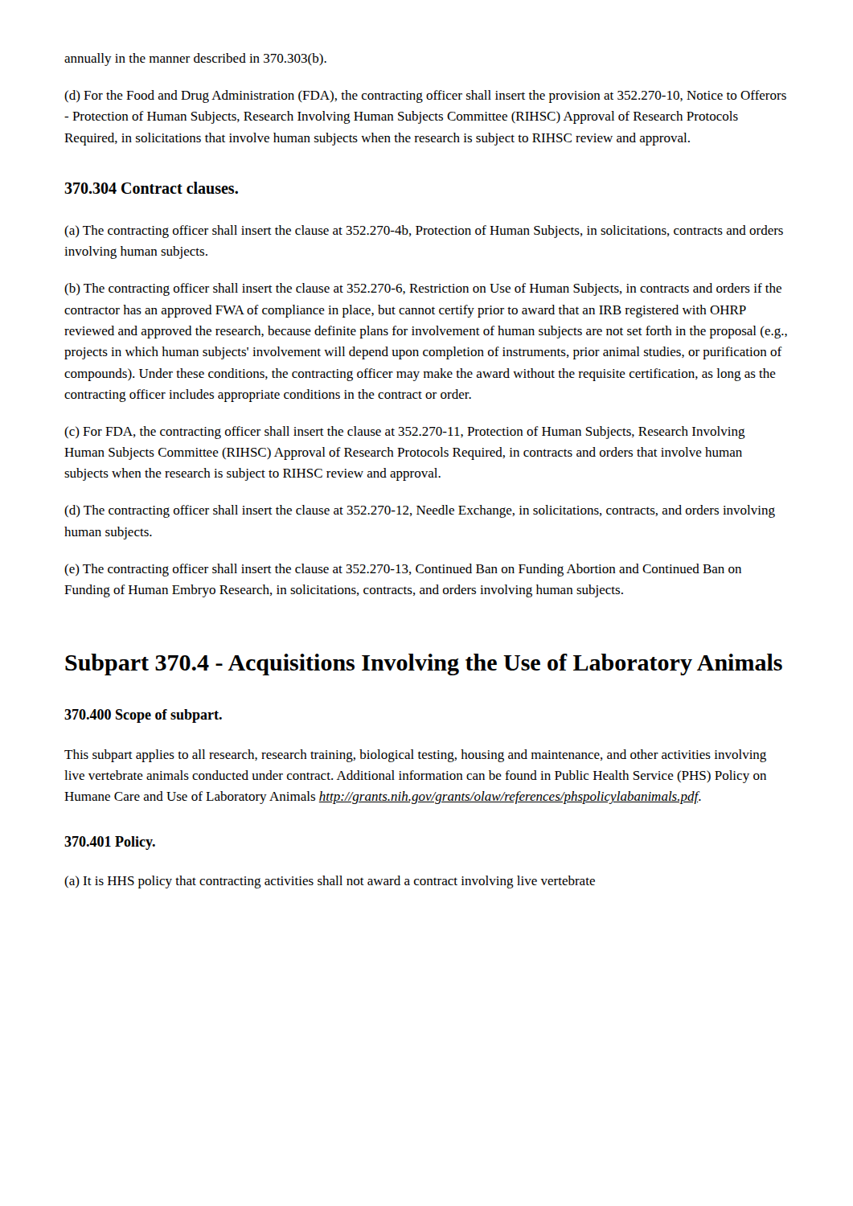annually in the manner described in 370.303(b).
(d) For the Food and Drug Administration (FDA), the contracting officer shall insert the provision at 352.270-10, Notice to Offerors - Protection of Human Subjects, Research Involving Human Subjects Committee (RIHSC) Approval of Research Protocols Required, in solicitations that involve human subjects when the research is subject to RIHSC review and approval.
370.304 Contract clauses.
(a) The contracting officer shall insert the clause at 352.270-4b, Protection of Human Subjects, in solicitations, contracts and orders involving human subjects.
(b) The contracting officer shall insert the clause at 352.270-6, Restriction on Use of Human Subjects, in contracts and orders if the contractor has an approved FWA of compliance in place, but cannot certify prior to award that an IRB registered with OHRP reviewed and approved the research, because definite plans for involvement of human subjects are not set forth in the proposal (e.g., projects in which human subjects' involvement will depend upon completion of instruments, prior animal studies, or purification of compounds). Under these conditions, the contracting officer may make the award without the requisite certification, as long as the contracting officer includes appropriate conditions in the contract or order.
(c) For FDA, the contracting officer shall insert the clause at 352.270-11, Protection of Human Subjects, Research Involving Human Subjects Committee (RIHSC) Approval of Research Protocols Required, in contracts and orders that involve human subjects when the research is subject to RIHSC review and approval.
(d) The contracting officer shall insert the clause at 352.270-12, Needle Exchange, in solicitations, contracts, and orders involving human subjects.
(e) The contracting officer shall insert the clause at 352.270-13, Continued Ban on Funding Abortion and Continued Ban on Funding of Human Embryo Research, in solicitations, contracts, and orders involving human subjects.
Subpart 370.4 - Acquisitions Involving the Use of Laboratory Animals
370.400 Scope of subpart.
This subpart applies to all research, research training, biological testing, housing and maintenance, and other activities involving live vertebrate animals conducted under contract. Additional information can be found in Public Health Service (PHS) Policy on Humane Care and Use of Laboratory Animals http://grants.nih.gov/grants/olaw/references/phspolicylabanimals.pdf.
370.401 Policy.
(a) It is HHS policy that contracting activities shall not award a contract involving live vertebrate